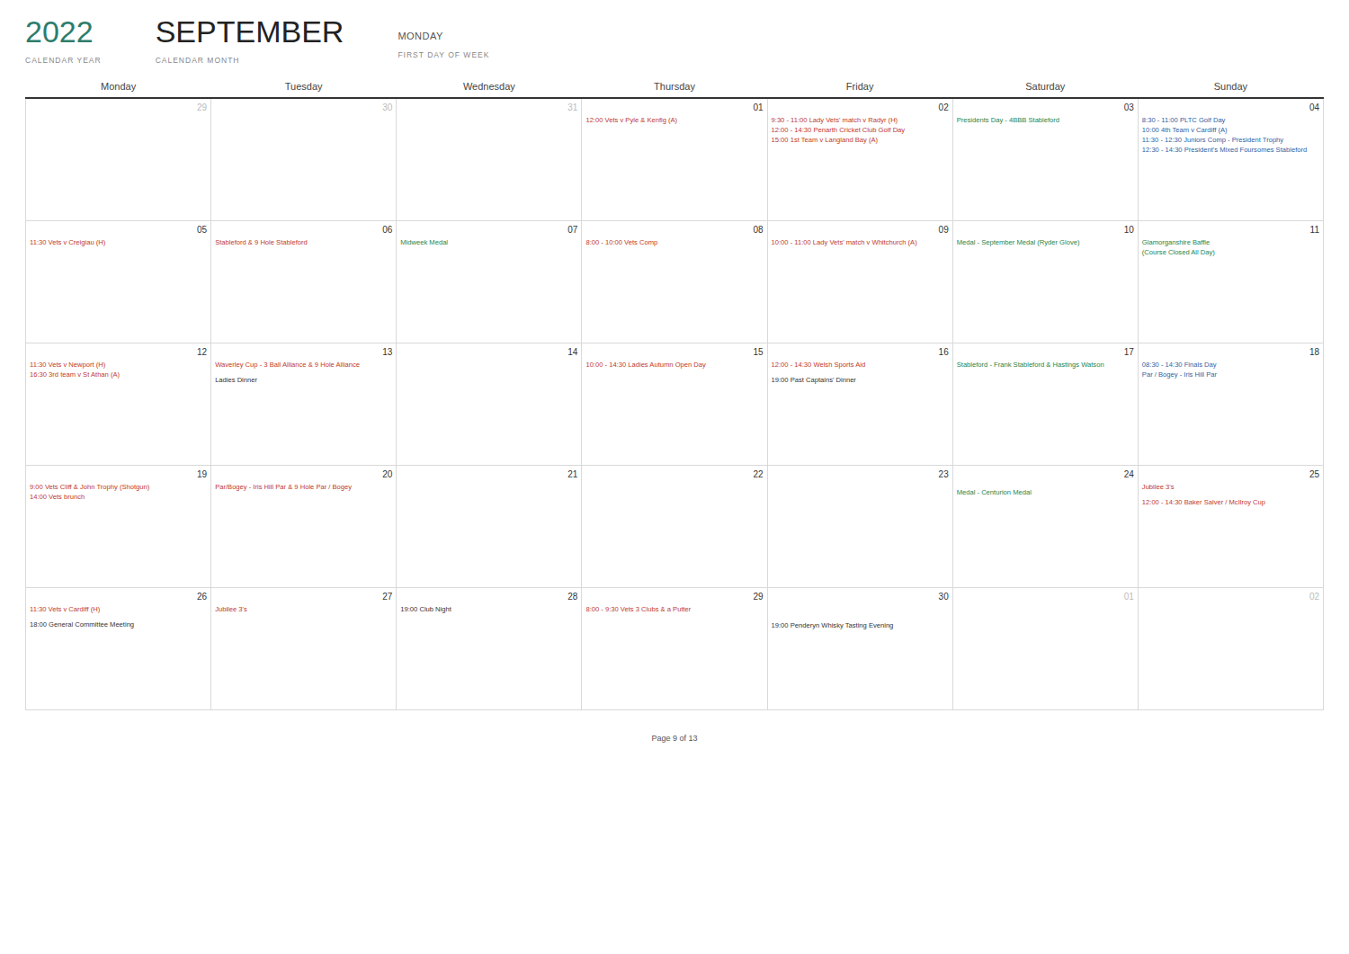2022
Calendar Year
SEPTEMBER
Calendar Month
MONDAY
First Day of Week
| Monday | Tuesday | Wednesday | Thursday | Friday | Saturday | Sunday |
| --- | --- | --- | --- | --- | --- | --- |
| 29 | 30 | 31 | 01 12:00 Vets v Pyle & Kenfig (A) | 02 9:30 - 11:00 Lady Vets' match v Radyr (H) 12:00 - 14:30 Penarth Cricket Club Golf Day 15:00 1st Team v Langland Bay (A) | 03 Presidents Day - 4BBB Stableford | 04 8:30 - 11:00 PLTC Golf Day 10:00 4th Team v Cardiff (A) 11:30 - 12:30 Juniors Comp - President Trophy 12:30 - 14:30 President's Mixed Foursomes Stableford |
| 05 11:30 Vets v Creigiau (H) | 06 Stableford & 9 Hole Stableford | 07 Midweek Medal | 08 8:00 - 10:00 Vets Comp | 09 10:00 - 11:00 Lady Vets' match v Whitchurch (A) | 10 Medal - September Medal (Ryder Glove) | 11 Glamorganshire Baffie (Course Closed All Day) |
| 12 11:30 Vets v Newport (H) 16:30 3rd team v St Athan (A) | 13 Waverley Cup - 3 Ball Alliance & 9 Hole Alliance Ladies Dinner | 14 | 15 10:00 - 14:30 Ladies Autumn Open Day | 16 12:00 - 14:30 Welsh Sports Aid 19:00 Past Captains' Dinner | 17 Stableford - Frank Stableford & Hastings Watson | 18 08:30 - 14:30 Finals Day Par / Bogey - Iris Hill Par |
| 19 9:00 Vets Cliff & John Trophy (Shotgun) 14:00 Vets brunch | 20 Par/Bogey - Iris Hill Par & 9 Hole Par / Bogey | 21 | 22 | 23 | 24 Medal - Centurion Medal | 25 Jubilee 3's 12:00 - 14:30 Baker Salver / McIlroy Cup |
| 26 11:30 Vets v Cardiff (H) 18:00 General Committee Meeting | 27 Jubilee 3's | 28 19:00 Club Night | 29 8:00 - 9:30 Vets 3 Clubs & a Putter | 30 19:00 Penderyn Whisky Tasting Evening | 01 | 02 |
Page 9 of 13